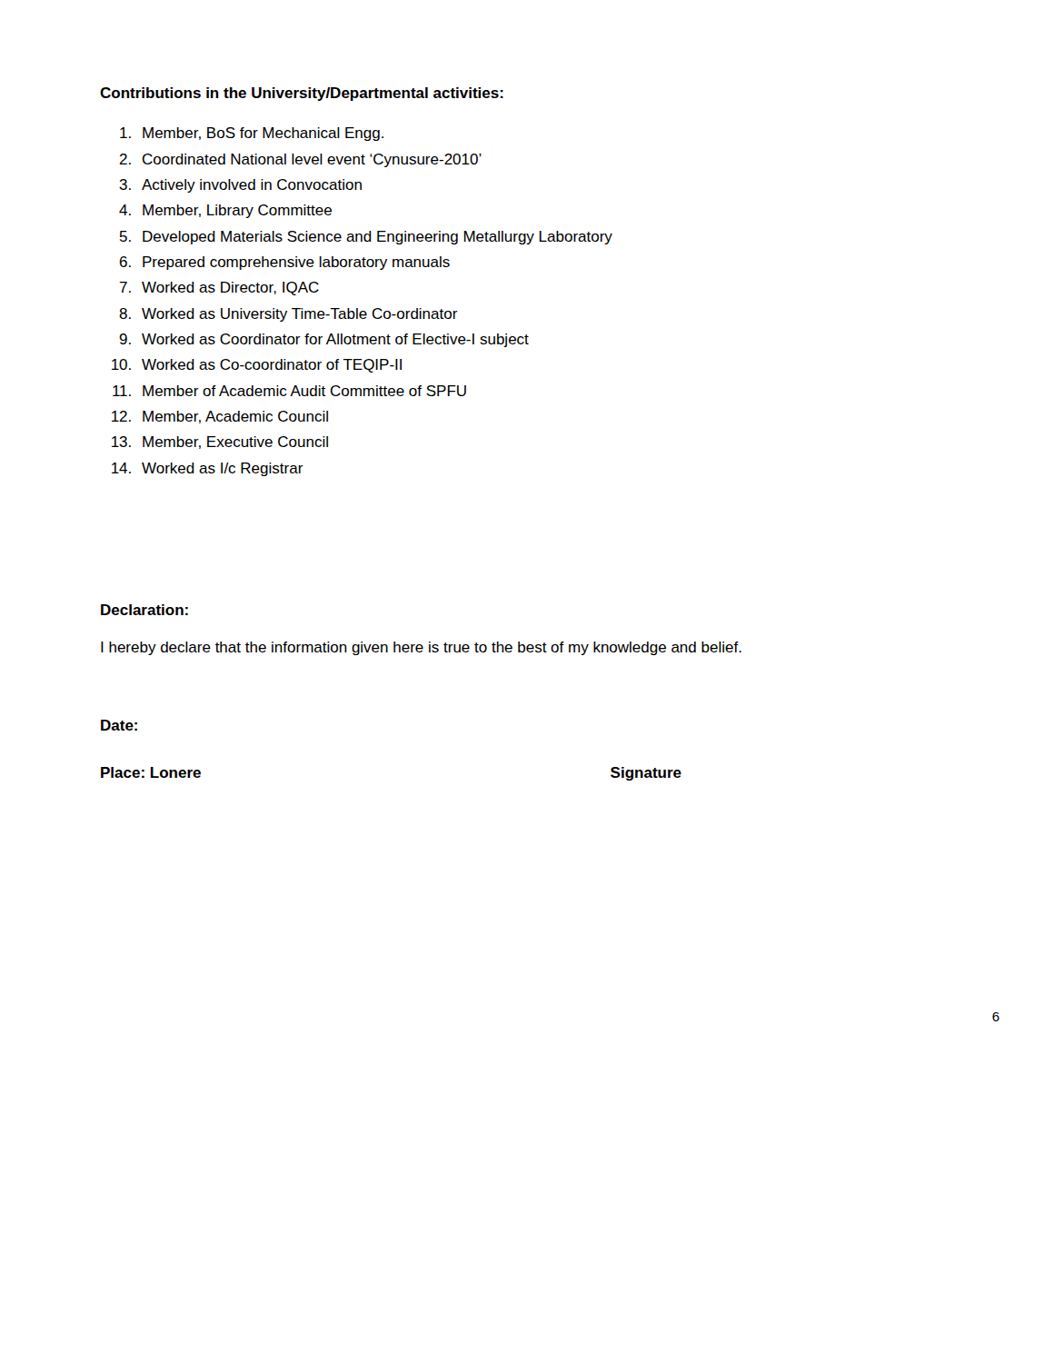Contributions in the University/Departmental activities:
Member, BoS for Mechanical Engg.
Coordinated National level event ‘Cynusure-2010’
Actively involved in Convocation
Member, Library Committee
Developed Materials Science and Engineering Metallurgy Laboratory
Prepared comprehensive laboratory manuals
Worked as Director, IQAC
Worked as University Time-Table Co-ordinator
Worked as Coordinator for Allotment of Elective-I subject
Worked as Co-coordinator of TEQIP-II
Member of Academic Audit Committee of SPFU
Member, Academic Council
Member, Executive Council
Worked as I/c Registrar
Declaration:
I hereby declare that the information given here is true to the best of my knowledge and belief.
Date:
Place: Lonere Signature
6